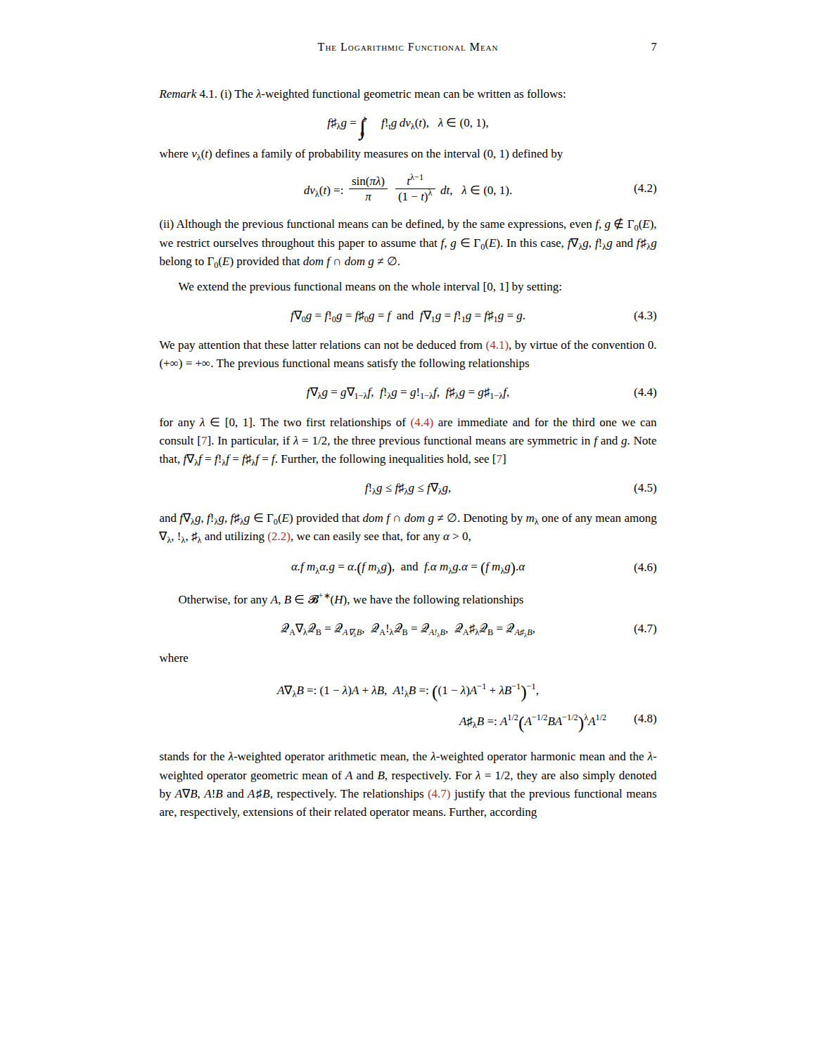The Logarithmic Functional Mean 7
Remark 4.1. (i) The λ-weighted functional geometric mean can be written as follows:
f♯λg = ∫10 f!tg dνλ(t), λ ∈ (0, 1),
where νλ(t) defines a family of probability measures on the interval (0, 1) defined by
dνλ(t) =: sin(πλ) π tλ−1(1 − t)λ dt, λ ∈ (0, 1). (4.2)
(ii) Although the previous functional means can be defined, by the same expressions, even f, g ∉ Γ0(E), we restrict ourselves throughout this paper to assume that f, g ∈ Γ0(E). In this case, f∇λg, f!λg and f♯λg belong to Γ0(E) provided that dom f ∩ dom g ≠ ∅.
We extend the previous functional means on the whole interval [0, 1] by setting:
f∇0g = f!0g = f♯0g = f and f∇1g = f!1g = f♯1g = g. (4.3)
We pay attention that these latter relations can not be deduced from (4.1), by virtue of the convention 0.(+∞) = +∞. The previous functional means satisfy the following relationships
f∇λg = g∇1−λf, f!λg = g!1−λf, f♯λg = g♯1−λf, (4.4)
for any λ ∈ [0, 1]. The two first relationships of (4.4) are immediate and for the third one we can consult [7]. In particular, if λ = 1/2, the three previous functional means are symmetric in f and g. Note that, f∇λf = f!λf = f♯λf = f. Further, the following inequalities hold, see [7]
f!λg ≤ f♯λg ≤ f∇λg, (4.5)
and f∇λg, f!λg, f♯λg ∈ Γ0(E) provided that dom f ∩ dom g ≠ ∅. Denoting by mλ one of any mean among ∇λ, !λ, ♯λ and utilizing (2.2), we can easily see that, for any α > 0,
α.f mλα.g = α.(f mλg), and f.α mλg.α = (f mλg).α (4.6)
Otherwise, for any A, B ∈ 𝓑+∗(H), we have the following relationships
𝒬A∇λ𝒬B = 𝒬A∇λB, 𝒬A!λ𝒬B = 𝒬A!λB, 𝒬A♯λ𝒬B = 𝒬A♯λB, (4.7)
where
A∇λB =: (1 − λ)A + λB, A!λB =: ((1 − λ)A−1 + λB−1)−1, A♯λB =: A1/2(A−1/2BA−1/2)λA1/2 (4.8)
stands for the λ-weighted operator arithmetic mean, the λ-weighted operator harmonic mean and the λ-weighted operator geometric mean of A and B, respectively. For λ = 1/2, they are also simply denoted by A∇B, A!B and A♯B, respectively. The relationships (4.7) justify that the previous functional means are, respectively, extensions of their related operator means. Further, according